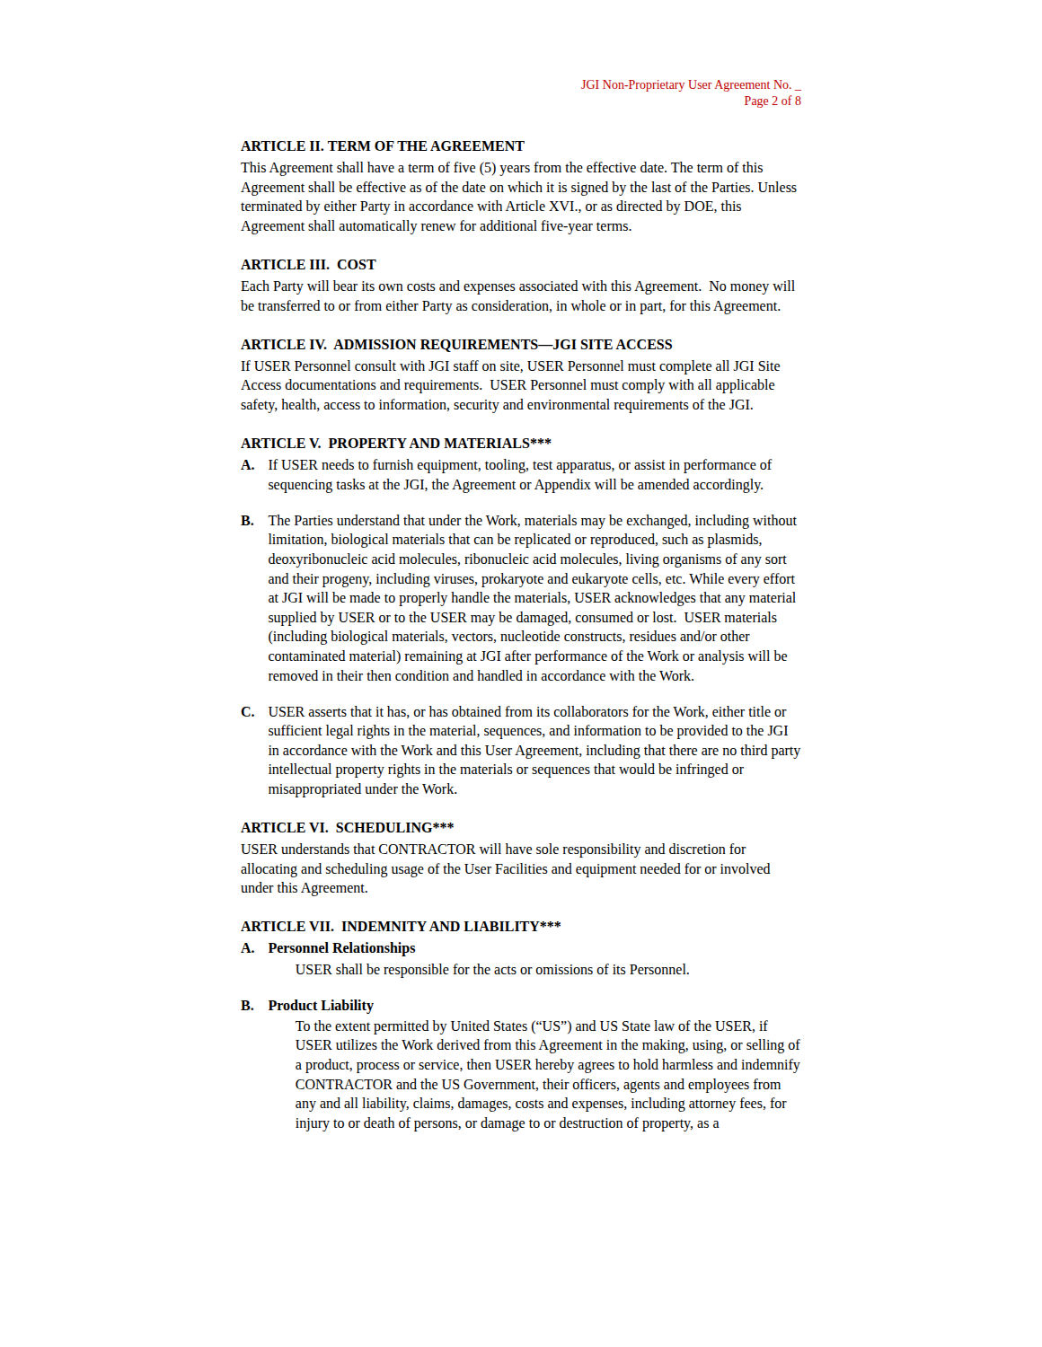JGI Non-Proprietary User Agreement No. _ Page 2 of 8
Article II. Term of the Agreement
This Agreement shall have a term of five (5) years from the effective date. The term of this Agreement shall be effective as of the date on which it is signed by the last of the Parties. Unless terminated by either Party in accordance with Article XVI., or as directed by DOE, this Agreement shall automatically renew for additional five-year terms.
Article III. Cost
Each Party will bear its own costs and expenses associated with this Agreement. No money will be transferred to or from either Party as consideration, in whole or in part, for this Agreement.
Article IV. Admission Requirements—JGI Site Access
If USER Personnel consult with JGI staff on site, USER Personnel must complete all JGI Site Access documentations and requirements. USER Personnel must comply with all applicable safety, health, access to information, security and environmental requirements of the JGI.
Article V. Property and Materials***
A.
If USER needs to furnish equipment, tooling, test apparatus, or assist in performance of sequencing tasks at the JGI, the Agreement or Appendix will be amended accordingly.
B.
The Parties understand that under the Work, materials may be exchanged, including without limitation, biological materials that can be replicated or reproduced, such as plasmids, deoxyribonucleic acid molecules, ribonucleic acid molecules, living organisms of any sort and their progeny, including viruses, prokaryote and eukaryote cells, etc. While every effort at JGI will be made to properly handle the materials, USER acknowledges that any material supplied by USER or to the USER may be damaged, consumed or lost. USER materials (including biological materials, vectors, nucleotide constructs, residues and/or other contaminated material) remaining at JGI after performance of the Work or analysis will be removed in their then condition and handled in accordance with the Work.
C.
USER asserts that it has, or has obtained from its collaborators for the Work, either title or sufficient legal rights in the material, sequences, and information to be provided to the JGI in accordance with the Work and this User Agreement, including that there are no third party intellectual property rights in the materials or sequences that would be infringed or misappropriated under the Work.
Article VI. Scheduling***
USER understands that CONTRACTOR will have sole responsibility and discretion for allocating and scheduling usage of the User Facilities and equipment needed for or involved under this Agreement.
Article VII. Indemnity and Liability***
A.
Personnel Relationships
USER shall be responsible for the acts or omissions of its Personnel.
B.
Product Liability
To the extent permitted by United States (“US”) and US State law of the USER, if USER utilizes the Work derived from this Agreement in the making, using, or selling of a product, process or service, then USER hereby agrees to hold harmless and indemnify CONTRACTOR and the US Government, their officers, agents and employees from any and all liability, claims, damages, costs and expenses, including attorney fees, for injury to or death of persons, or damage to or destruction of property, as a